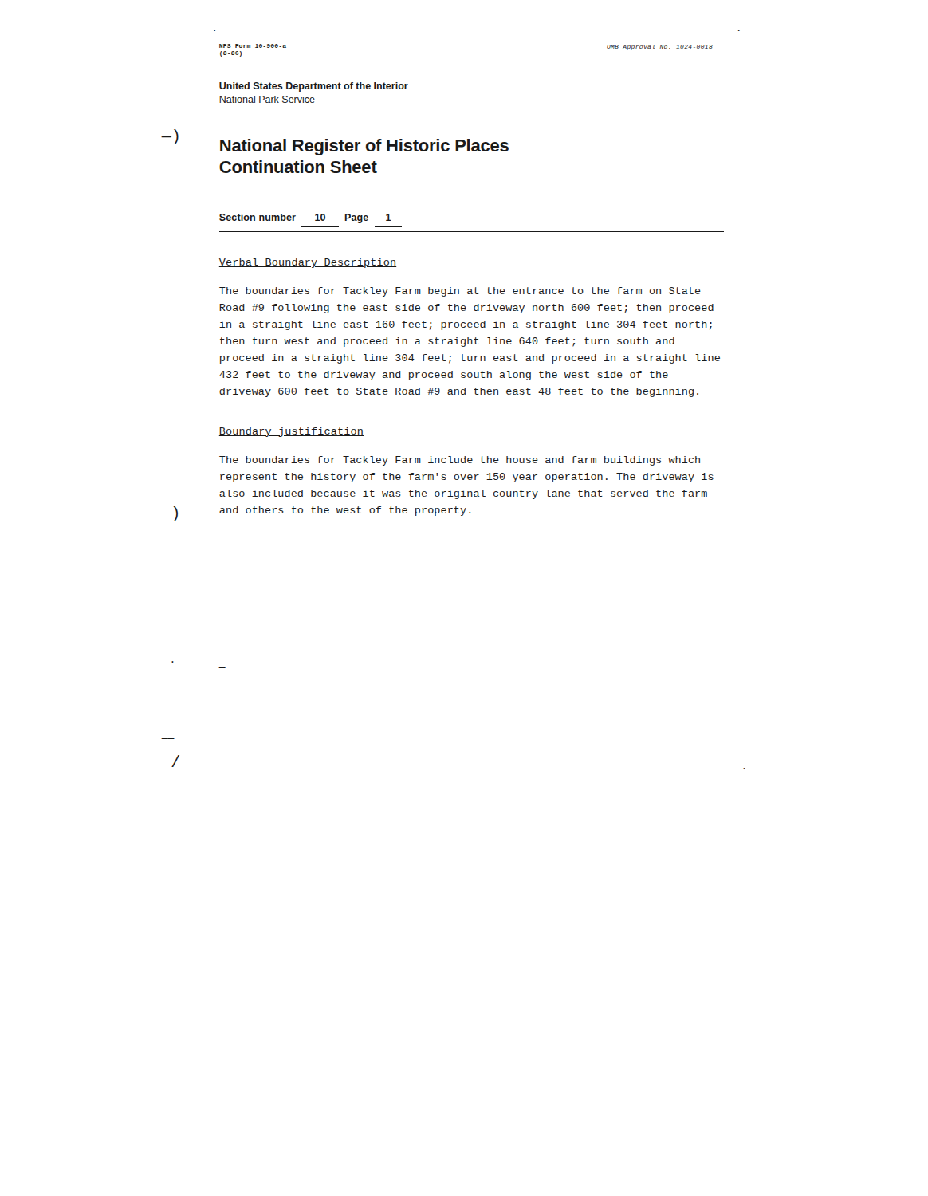—) ) —— / · · — · ·
NPS Form 10-900-a
(8-86)
OMB Approval No. 1024-0018
United States Department of the Interior
National Park Service
National Register of Historic Places
Continuation Sheet
Section number 10 Page 1
Verbal Boundary Description
The boundaries for Tackley Farm begin at the entrance to the farm on State Road #9 following the east side of the driveway north 600 feet; then proceed in a straight line east 160 feet; proceed in a straight line 304 feet north; then turn west and proceed in a straight line 640 feet; turn south and proceed in a straight line 304 feet; turn east and proceed in a straight line 432 feet to the driveway and proceed south along the west side of the driveway 600 feet to State Road #9 and then east 48 feet to the beginning.
Boundary justification
The boundaries for Tackley Farm include the house and farm buildings which represent the history of the farm's over 150 year operation. The driveway is also included because it was the original country lane that served the farm and others to the west of the property.